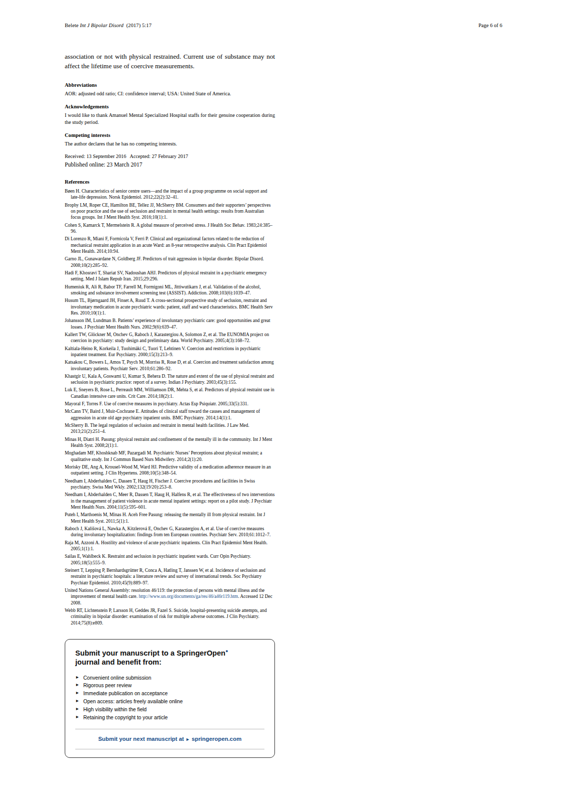Belete Int J Bipolar Disord (2017) 5:17
Page 6 of 6
association or not with physical restrained. Current use of substance may not affect the lifetime use of coercive measurements.
Abbreviations
AOR: adjusted odd ratio; CI: confidence interval; USA: United State of America.
Acknowledgements
I would like to thank Amanuel Mental Specialized Hospital staffs for their genuine cooperation during the study period.
Competing interests
The author declares that he has no competing interests.
Received: 13 September 2016 Accepted: 27 February 2017
Published online: 23 March 2017
References
Bøen H. Characteristics of senior centre users—and the impact of a group programme on social support and late-life depression. Norsk Epidemiol. 2012;22(2):32–41.
Brophy LM, Roper CE, Hamilton BE, Tellez JJ, McSherry BM. Consumers and their supporters’ perspectives on poor practice and the use of seclusion and restraint in mental health settings: results from Australian focus groups. Int J Ment Health Syst. 2016;10(1):1.
Cohen S, Kamarck T, Mermelstein R. A global measure of perceived stress. J Health Soc Behav. 1983;24:385–96.
Di Lorenzo R, Miani F, Formicola V, Ferri P. Clinical and organizational factors related to the reduction of mechanical restraint application in an acute Ward: an 8-year retrospective analysis. Clin Pract Epidemiol Ment Health. 2014;10:94.
Garno JL, Gunawardane N, Goldberg JF. Predictors of trait aggression in bipolar disorder. Bipolar Disord. 2008;10(2):285–92.
Hadi F, Khosravi T, Shariat SV, Nadoushan AHJ. Predictors of physical restraint in a psychiatric emergency setting. Med J Islam Repub Iran. 2015;29:296.
Humeniuk R, Ali R, Babor TF, Farrell M, Formigoni ML, Jittiwutikarn J, et al. Validation of the alcohol, smoking and substance involvement screening test (ASSIST). Addiction. 2008;103(6):1039–47.
Husum TL, Bjørngaard JH, Finset A, Ruud T. A cross-sectional prospective study of seclusion, restraint and involuntary medication in acute psychiatric wards: patient, staff and ward characteristics. BMC Health Serv Res. 2010;10(1):1.
Johansson IM, Lundman B. Patients’ experience of involuntary psychiatric care: good opportunities and great losses. J Psychiatr Ment Health Nurs. 2002;9(6):639–47.
Kallert TW, Glöckner M, Onchev G, Raboch J, Karastergiou A, Solomon Z, et al. The EUNOMIA project on coercion in psychiatry: study design and preliminary data. World Psychiatry. 2005;4(3):168–72.
Kaltiala-Heino R, Korkeila J, Tuohimäki C, Tuori T, Lehtinen V. Coercion and restrictions in psychiatric inpatient treatment. Eur Psychiatry. 2000;15(3):213–9.
Katsakou C, Bowers L, Amos T, Psych M, Morriss R, Rose D, et al. Coercion and treatment satisfaction among involuntary patients. Psychiatr Serv. 2010;61:286–92.
Khastgir U, Kala A, Goswami U, Kumar S, Behera D. The nature and extent of the use of physical restraint and seclusion in psychiatric practice: report of a survey. Indian J Psychiatry. 2003;45(3):155.
Luk E, Sneyers B, Rose L, Perreault MM, Williamson DR, Mehta S, et al. Predictors of physical restraint use in Canadian intensive care units. Crit Care. 2014;18(2):1.
Mayoral F, Torres F. Use of coercive measures in psychiatry. Actas Esp Psiquiatr. 2005;33(5):331.
McCann TV, Baird J, Muir-Cochrane E. Attitudes of clinical staff toward the causes and management of aggression in acute old age psychiatry inpatient units. BMC Psychiatry. 2014;14(1):1.
McSherry B. The legal regulation of seclusion and restraint in mental health facilities. J Law Med. 2013;21(2):251–4.
Minas H, Diatri H. Pasung: physical restraint and confinement of the mentally ill in the community. Int J Ment Health Syst. 2008;2(1):1.
Moghadam MF, Khoshknab MF, Pazargadi M. Psychiatric Nurses’ Perceptions about physical restraint; a qualitative study. Int J Commun Based Nurs Midwifery. 2014;2(1):20.
Morisky DE, Ang A, Krousel-Wood M, Ward HJ. Predictive validity of a medication adherence measure in an outpatient setting. J Clin Hypertens. 2008;10(5):348–54.
Needham I, Abderhalden C, Dassen T, Haug H, Fischer J. Coercive procedures and facilities in Swiss psychiatry. Swiss Med Wkly. 2002;132(19/20):253–8.
Needham I, Abderhalden C, Meer R, Dassen T, Haug H, Halfens R, et al. The effectiveness of two interventions in the management of patient violence in acute mental inpatient settings: report on a pilot study. J Psychiatr Ment Health Nurs. 2004;11(5):595–601.
Puteh I, Marthoenis M, Minas H. Aceh Free Pasung: releasing the mentally ill from physical restraint. Int J Ment Health Syst. 2011;5(1):1.
Raboch J, Kališová L, Nawka A, Kitzlerová E, Onchev G, Karastergiou A, et al. Use of coercive measures during involuntary hospitalization: findings from ten European countries. Psychiatr Serv. 2010;61:1012–7.
Raja M, Azzoni A. Hostility and violence of acute psychiatric inpatients. Clin Pract Epidemiol Ment Health. 2005;1(1):1.
Sailas E, Wahlbeck K. Restraint and seclusion in psychiatric inpatient wards. Curr Opin Psychiatry. 2005;18(5):555–9.
Steinert T, Lepping P, Bernhardsgrütter R, Conca A, Hatling T, Janssen W, et al. Incidence of seclusion and restraint in psychiatric hospitals: a literature review and survey of international trends. Soc Psychiatry Psychiatr Epidemiol. 2010;45(9):889–97.
United Nations General Assembly: resolution 46/119: the protection of persons with mental illness and the improvement of mental health care. http://www.un.org/documents/ga/res/46/a46r119.htm. Accessed 12 Dec 2008.
Webb RT, Lichtenstein P, Larsson H, Geddes JR, Fazel S. Suicide, hospital-presenting suicide attempts, and criminality in bipolar disorder: examination of risk for multiple adverse outcomes. J Clin Psychiatry. 2014;75(8):e809.
Submit your manuscript to a SpringerOpen●
journal and benefit from:
Convenient online submission
Rigorous peer review
Immediate publication on acceptance
Open access: articles freely available online
High visibility within the field
Retaining the copyright to your article
Submit your next manuscript at ► springeropen.com